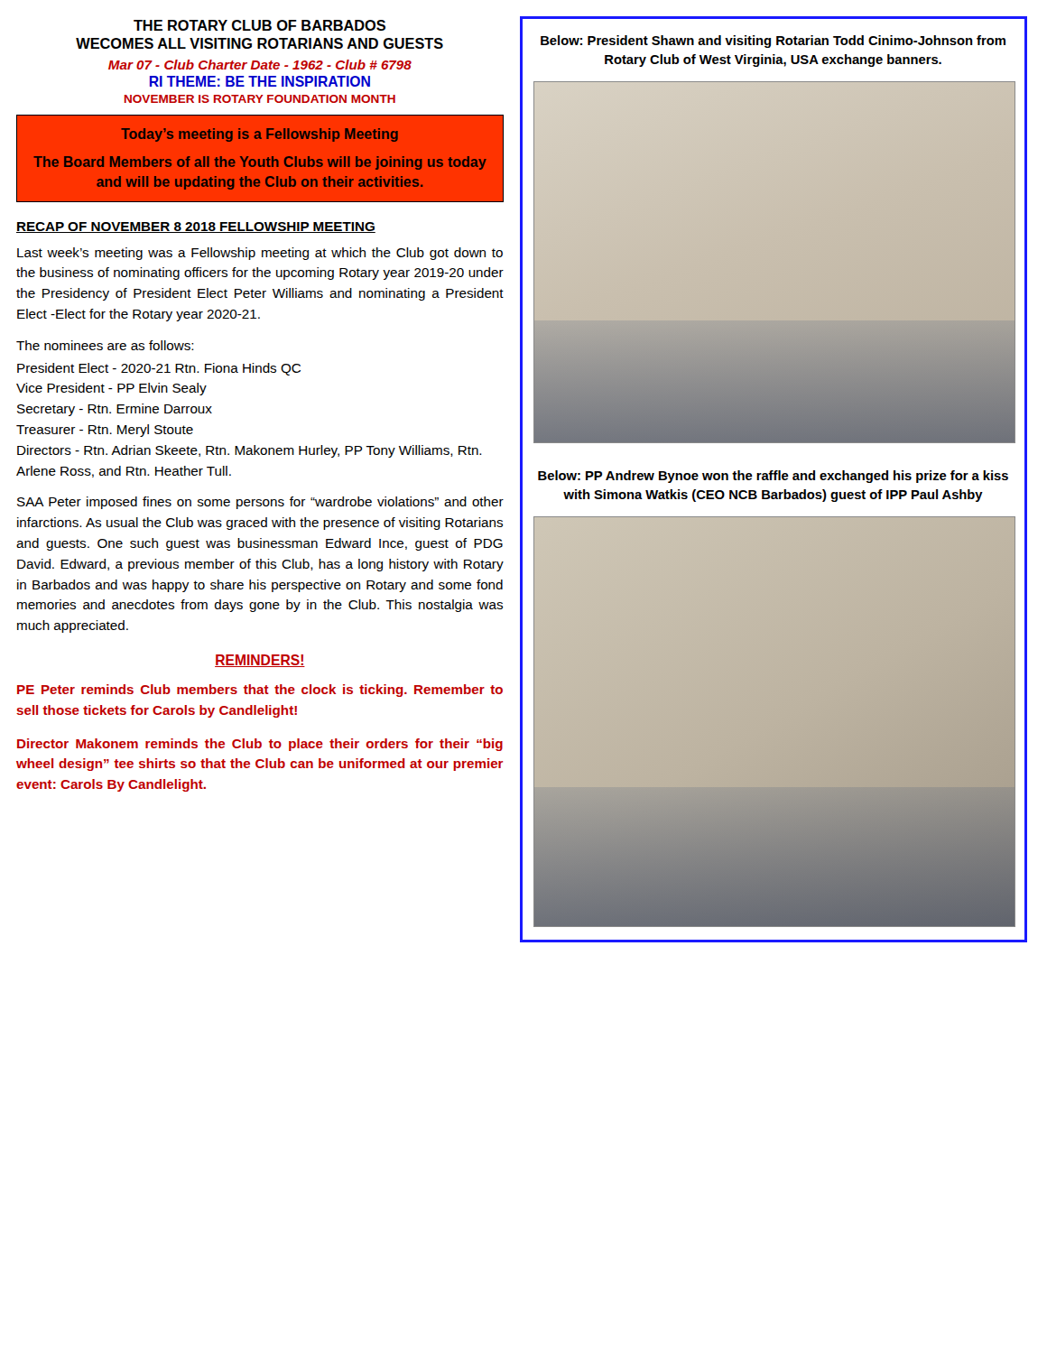THE ROTARY CLUB OF BARBADOS
WECOMES ALL VISITING ROTARIANS AND GUESTS
Mar 07 - Club Charter Date - 1962 - Club # 6798
RI THEME: BE THE INSPIRATION
NOVEMBER IS ROTARY FOUNDATION MONTH
Today’s meeting is a Fellowship Meeting
The Board Members of all the Youth Clubs will be joining us today and will be updating the Club on their activities.
RECAP OF NOVEMBER 8 2018 FELLOWSHIP MEETING
Last week’s meeting was a Fellowship meeting at which the Club got down to the business of nominating officers for the upcoming Rotary year 2019-20 under the Presidency of President Elect Peter Williams and nominating a President Elect -Elect for the Rotary year 2020-21.
The nominees are as follows:
President Elect - 2020-21 Rtn. Fiona Hinds QC
Vice President - PP Elvin Sealy
Secretary - Rtn. Ermine Darroux
Treasurer - Rtn. Meryl Stoute
Directors - Rtn. Adrian Skeete, Rtn. Makonem Hurley, PP Tony Williams, Rtn. Arlene Ross, and Rtn. Heather Tull.
SAA Peter imposed fines on some persons for “wardrobe violations” and other infarctions. As usual the Club was graced with the presence of visiting Rotarians and guests. One such guest was businessman Edward Ince, guest of PDG David. Edward, a previous member of this Club, has a long history with Rotary in Barbados and was happy to share his perspective on Rotary and some fond memories and anecdotes from days gone by in the Club. This nostalgia was much appreciated.
REMINDERS!
PE Peter reminds Club members that the clock is ticking. Remember to sell those tickets for Carols by Candlelight!
Director Makonem reminds the Club to place their orders for their “big wheel design” tee shirts so that the Club can be uniformed at our premier event: Carols By Candlelight.
Below: President Shawn and visiting Rotarian Todd Cinimo-Johnson from Rotary Club of West Virginia, USA exchange banners.
Below: PP Andrew Bynoe won the raffle and exchanged his prize for a kiss with Simona Watkis (CEO NCB Barbados) guest of IPP Paul Ashby